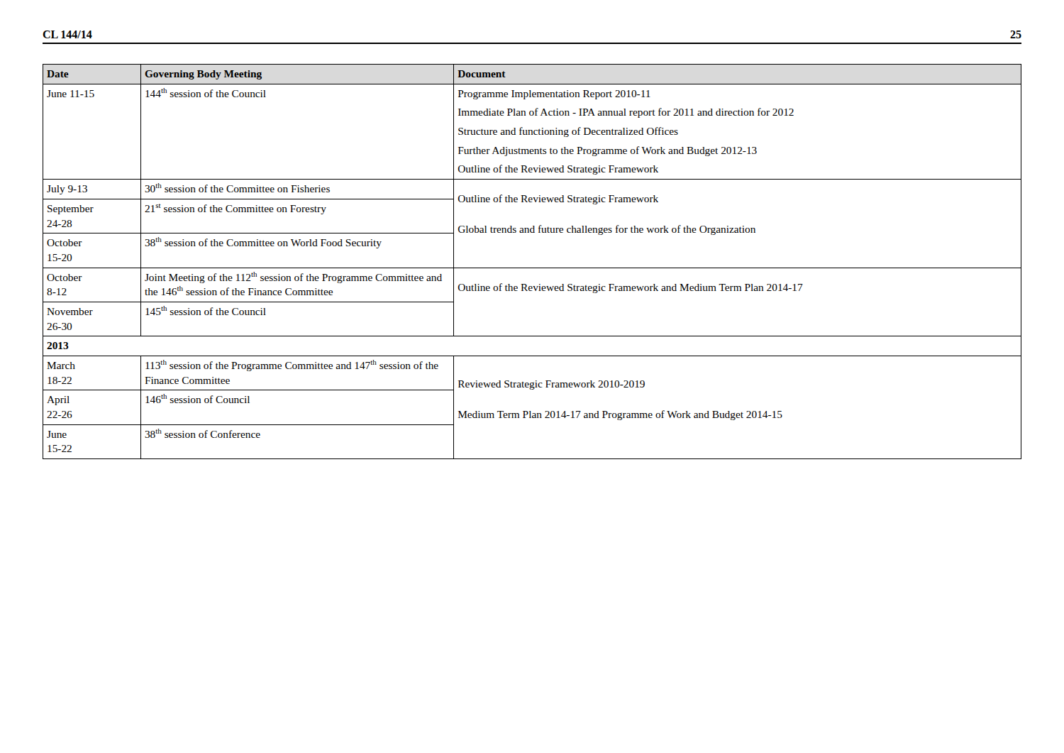CL 144/14 25
| Date | Governing Body Meeting | Document |
| --- | --- | --- |
| June 11-15 | 144 th session of the Council | Programme Implementation Report 2010-11 Immediate Plan of Action - IPA annual report for 2011 and direction for 2012 Structure and functioning of Decentralized Offices Further Adjustments to the Programme of Work and Budget 2012-13 Outline of the Reviewed Strategic Framework |
| July 9-13 | 30 th session of the Committee on Fisheries | Outline of the Reviewed Strategic Framework Global trends and future challenges for the work of the Organization |
| September 24-28 | 21 st session of the Committee on Forestry |
| October 15-20 | 38 th session of the Committee on World Food Security |
| October 8-12 | Joint Meeting of the 112 th session of the Programme Committee and the 146 th session of the Finance Committee | Outline of the Reviewed Strategic Framework and Medium Term Plan 2014-17 |
| November 26-30 | 145 th session of the Council |
| 2013 |
| March 18-22 | 113 th session of the Programme Committee and 147 th session of the Finance Committee | Reviewed Strategic Framework 2010-2019 Medium Term Plan 2014-17 and Programme of Work and Budget 2014-15 |
| April 22-26 | 146 th session of Council |
| June 15-22 | 38 th session of Conference |